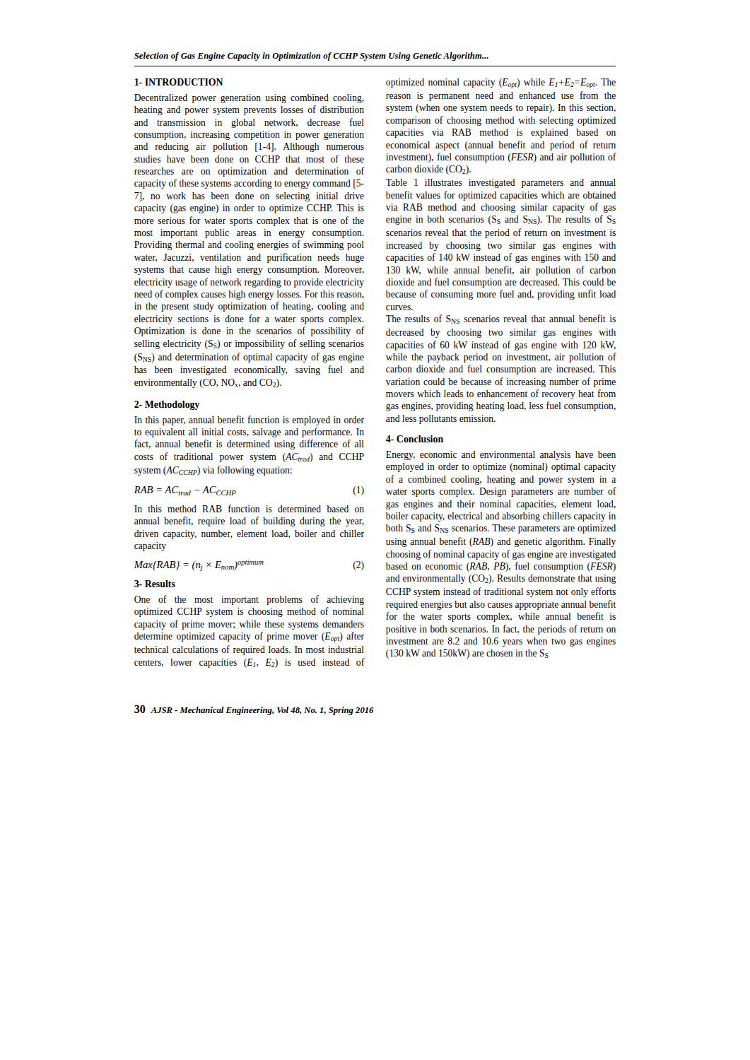Selection of Gas Engine Capacity in Optimization of CCHP System Using Genetic Algorithm...
1- INTRODUCTION
Decentralized power generation using combined cooling, heating and power system prevents losses of distribution and transmission in global network, decrease fuel consumption, increasing competition in power generation and reducing air pollution [1-4]. Although numerous studies have been done on CCHP that most of these researches are on optimization and determination of capacity of these systems according to energy command [5-7], no work has been done on selecting initial drive capacity (gas engine) in order to optimize CCHP. This is more serious for water sports complex that is one of the most important public areas in energy consumption. Providing thermal and cooling energies of swimming pool water, Jacuzzi, ventilation and purification needs huge systems that cause high energy consumption. Moreover, electricity usage of network regarding to provide electricity need of complex causes high energy losses. For this reason, in the present study optimization of heating, cooling and electricity sections is done for a water sports complex. Optimization is done in the scenarios of possibility of selling electricity (SS) or impossibility of selling scenarios (SNS) and determination of optimal capacity of gas engine has been investigated economically, saving fuel and environmentally (CO, NOx, and CO2).
2- Methodology
In this paper, annual benefit function is employed in order to equivalent all initial costs, salvage and performance. In fact, annual benefit is determined using difference of all costs of traditional power system (ACtrad) and CCHP system (ACCCHP) via following equation:
RAB = ACtrad − ACCCHP (1)
In this method RAB function is determined based on annual benefit, require load of building during the year, driven capacity, number, element load, boiler and chiller capacity
Max{RAB} = (nj × Enom)optimum (2)
3- Results
One of the most important problems of achieving optimized CCHP system is choosing method of nominal capacity of prime mover; while these systems demanders determine optimized capacity of prime mover (Eopt) after technical calculations of required loads. In most industrial centers, lower capacities (E1, E2) is used instead of optimized nominal capacity (Eopt) while E1+E2=Eopt. The reason is permanent need and enhanced use from the system (when one system needs to repair). In this section, comparison of choosing method with selecting optimized capacities via RAB method is explained based on economical aspect (annual benefit and period of return investment), fuel consumption (FESR) and air pollution of carbon dioxide (CO2).
Table 1 illustrates investigated parameters and annual benefit values for optimized capacities which are obtained via RAB method and choosing similar capacity of gas engine in both scenarios (SS and SNS). The results of SS scenarios reveal that the period of return on investment is increased by choosing two similar gas engines with capacities of 140 kW instead of gas engines with 150 and 130 kW, while annual benefit, air pollution of carbon dioxide and fuel consumption are decreased. This could be because of consuming more fuel and, providing unfit load curves.
The results of SNS scenarios reveal that annual benefit is decreased by choosing two similar gas engines with capacities of 60 kW instead of gas engine with 120 kW, while the payback period on investment, air pollution of carbon dioxide and fuel consumption are increased. This variation could be because of increasing number of prime movers which leads to enhancement of recovery heat from gas engines, providing heating load, less fuel consumption, and less pollutants emission.
4- Conclusion
Energy, economic and environmental analysis have been employed in order to optimize (nominal) optimal capacity of a combined cooling, heating and power system in a water sports complex. Design parameters are number of gas engines and their nominal capacities, element load, boiler capacity, electrical and absorbing chillers capacity in both SS and SNS scenarios. These parameters are optimized using annual benefit (RAB) and genetic algorithm. Finally choosing of nominal capacity of gas engine are investigated based on economic (RAB, PB), fuel consumption (FESR) and environmentally (CO2). Results demonstrate that using CCHP system instead of traditional system not only efforts required energies but also causes appropriate annual benefit for the water sports complex, while annual benefit is positive in both scenarios. In fact, the periods of return on investment are 8.2 and 10.6 years when two gas engines (130 kW and 150kW) are chosen in the SS
30 AJSR - Mechanical Engineering, Vol 48, No. 1, Spring 2016